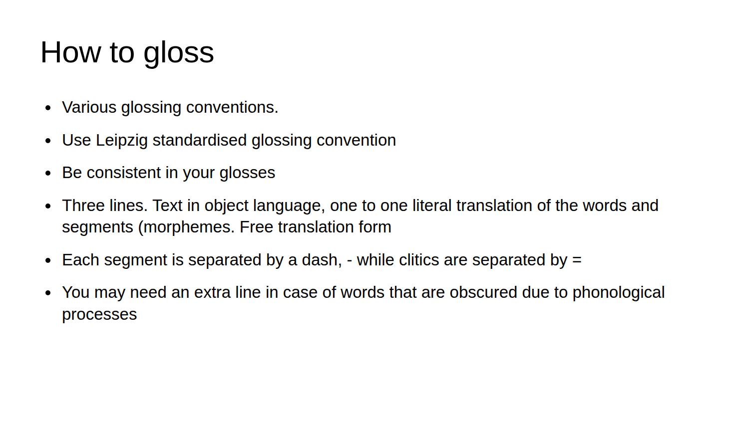How to gloss
Various glossing conventions.
Use Leipzig standardised glossing convention
Be consistent in your glosses
Three lines. Text in object language, one to one literal translation of the words and segments (morphemes. Free translation form
Each segment is separated by a dash, - while clitics are separated by =
You may need an extra line in case of words that are obscured due to phonological processes